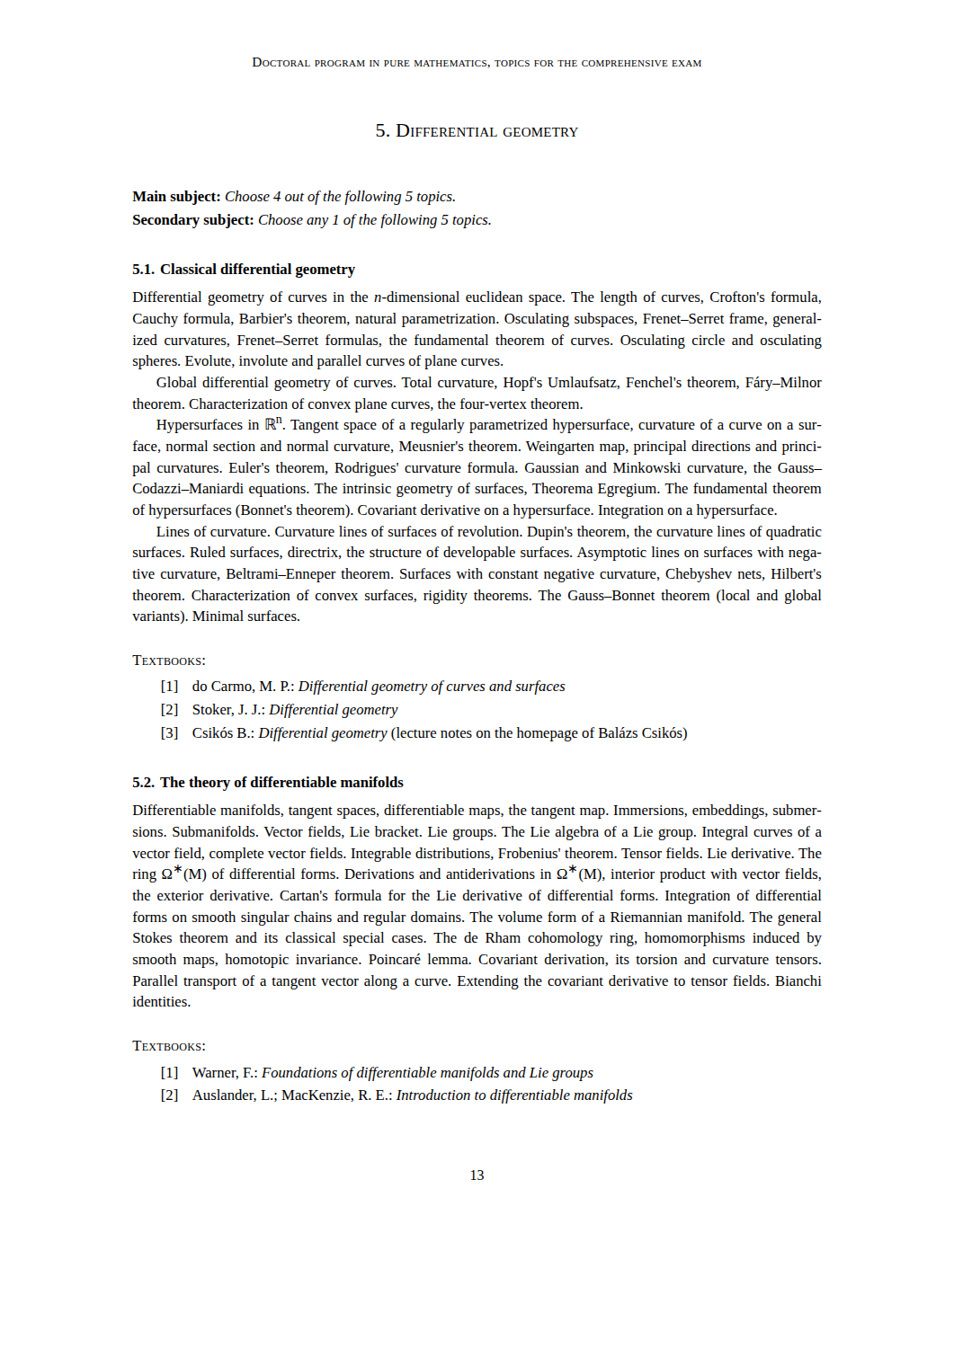Doctoral program in pure mathematics, topics for the comprehensive exam
5. Differential geometry
Main subject: Choose 4 out of the following 5 topics.
Secondary subject: Choose any 1 of the following 5 topics.
5.1. Classical differential geometry
Differential geometry of curves in the n-dimensional euclidean space. The length of curves, Crofton's formula, Cauchy formula, Barbier's theorem, natural parametrization. Osculating subspaces, Frenet–Serret frame, generalized curvatures, Frenet–Serret formulas, the fundamental theorem of curves. Osculating circle and osculating spheres. Evolute, involute and parallel curves of plane curves.
Global differential geometry of curves. Total curvature, Hopf's Umlaufsatz, Fenchel's theorem, Fáry–Milnor theorem. Characterization of convex plane curves, the four-vertex theorem.
Hypersurfaces in ℝn. Tangent space of a regularly parametrized hypersurface, curvature of a curve on a surface, normal section and normal curvature, Meusnier's theorem. Weingarten map, principal directions and principal curvatures. Euler's theorem, Rodrigues' curvature formula. Gaussian and Minkowski curvature, the Gauss–Codazzi–Maniardi equations. The intrinsic geometry of surfaces, Theorema Egregium. The fundamental theorem of hypersurfaces (Bonnet's theorem). Covariant derivative on a hypersurface. Integration on a hypersurface.
Lines of curvature. Curvature lines of surfaces of revolution. Dupin's theorem, the curvature lines of quadratic surfaces. Ruled surfaces, directrix, the structure of developable surfaces. Asymptotic lines on surfaces with negative curvature, Beltrami–Enneper theorem. Surfaces with constant negative curvature, Chebyshev nets, Hilbert's theorem. Characterization of convex surfaces, rigidity theorems. The Gauss–Bonnet theorem (local and global variants). Minimal surfaces.
Textbooks:
[1] do Carmo, M. P.: Differential geometry of curves and surfaces
[2] Stoker, J. J.: Differential geometry
[3] Csikós B.: Differential geometry (lecture notes on the homepage of Balázs Csikós)
5.2. The theory of differentiable manifolds
Differentiable manifolds, tangent spaces, differentiable maps, the tangent map. Immersions, embeddings, submersions. Submanifolds. Vector fields, Lie bracket. Lie groups. The Lie algebra of a Lie group. Integral curves of a vector field, complete vector fields. Integrable distributions, Frobenius' theorem. Tensor fields. Lie derivative. The ring Ω∗(M) of differential forms. Derivations and antiderivations in Ω∗(M), interior product with vector fields, the exterior derivative. Cartan's formula for the Lie derivative of differential forms. Integration of differential forms on smooth singular chains and regular domains. The volume form of a Riemannian manifold. The general Stokes theorem and its classical special cases. The de Rham cohomology ring, homomorphisms induced by smooth maps, homotopic invariance. Poincaré lemma. Covariant derivation, its torsion and curvature tensors. Parallel transport of a tangent vector along a curve. Extending the covariant derivative to tensor fields. Bianchi identities.
Textbooks:
[1] Warner, F.: Foundations of differentiable manifolds and Lie groups
[2] Auslander, L.; MacKenzie, R. E.: Introduction to differentiable manifolds
13